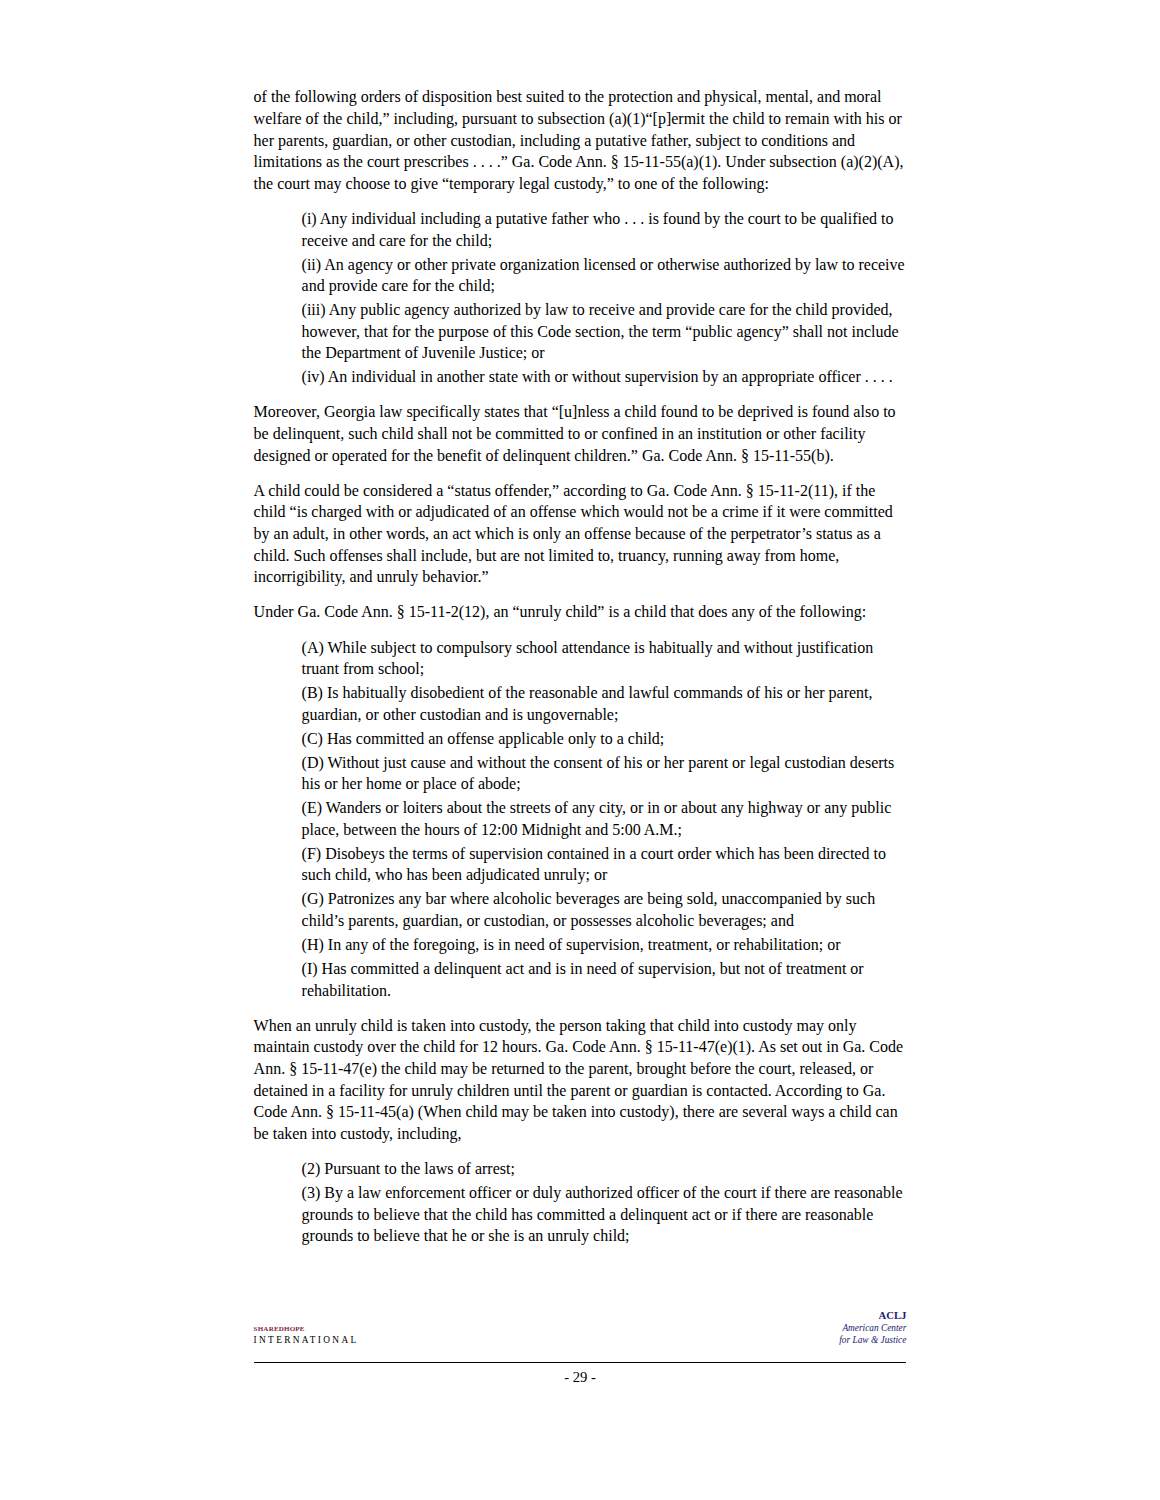of the following orders of disposition best suited to the protection and physical, mental, and moral welfare of the child,” including, pursuant to subsection (a)(1)“[p]ermit the child to remain with his or her parents, guardian, or other custodian, including a putative father, subject to conditions and limitations as the court prescribes . . . .” Ga. Code Ann. § 15-11-55(a)(1). Under subsection (a)(2)(A), the court may choose to give “temporary legal custody,” to one of the following:
(i) Any individual including a putative father who . . . is found by the court to be qualified to receive and care for the child;
(ii) An agency or other private organization licensed or otherwise authorized by law to receive and provide care for the child;
(iii) Any public agency authorized by law to receive and provide care for the child provided, however, that for the purpose of this Code section, the term “public agency” shall not include the Department of Juvenile Justice; or
(iv) An individual in another state with or without supervision by an appropriate officer . . . .
Moreover, Georgia law specifically states that “[u]nless a child found to be deprived is found also to be delinquent, such child shall not be committed to or confined in an institution or other facility designed or operated for the benefit of delinquent children.” Ga. Code Ann. § 15-11-55(b).
A child could be considered a “status offender,” according to Ga. Code Ann. § 15-11-2(11), if the child “is charged with or adjudicated of an offense which would not be a crime if it were committed by an adult, in other words, an act which is only an offense because of the perpetrator’s status as a child. Such offenses shall include, but are not limited to, truancy, running away from home, incorrigibility, and unruly behavior.”
Under Ga. Code Ann. § 15-11-2(12), an “unruly child” is a child that does any of the following:
(A) While subject to compulsory school attendance is habitually and without justification truant from school;
(B) Is habitually disobedient of the reasonable and lawful commands of his or her parent, guardian, or other custodian and is ungovernable;
(C) Has committed an offense applicable only to a child;
(D) Without just cause and without the consent of his or her parent or legal custodian deserts his or her home or place of abode;
(E) Wanders or loiters about the streets of any city, or in or about any highway or any public place, between the hours of 12:00 Midnight and 5:00 A.M.;
(F) Disobeys the terms of supervision contained in a court order which has been directed to such child, who has been adjudicated unruly; or
(G) Patronizes any bar where alcoholic beverages are being sold, unaccompanied by such child’s parents, guardian, or custodian, or possesses alcoholic beverages; and
(H) In any of the foregoing, is in need of supervision, treatment, or rehabilitation; or
(I) Has committed a delinquent act and is in need of supervision, but not of treatment or rehabilitation.
When an unruly child is taken into custody, the person taking that child into custody may only maintain custody over the child for 12 hours. Ga. Code Ann. § 15-11-47(e)(1). As set out in Ga. Code Ann. § 15-11-47(e) the child may be returned to the parent, brought before the court, released, or detained in a facility for unruly children until the parent or guardian is contacted. According to Ga. Code Ann. § 15-11-45(a) (When child may be taken into custody), there are several ways a child can be taken into custody, including,
(2) Pursuant to the laws of arrest;
(3) By a law enforcement officer or duly authorized officer of the court if there are reasonable grounds to believe that the child has committed a delinquent act or if there are reasonable grounds to believe that he or she is an unruly child;
sharedhope
INTERNATIONAL
ACLJ
American Center
for Law & Justice
- 29 -